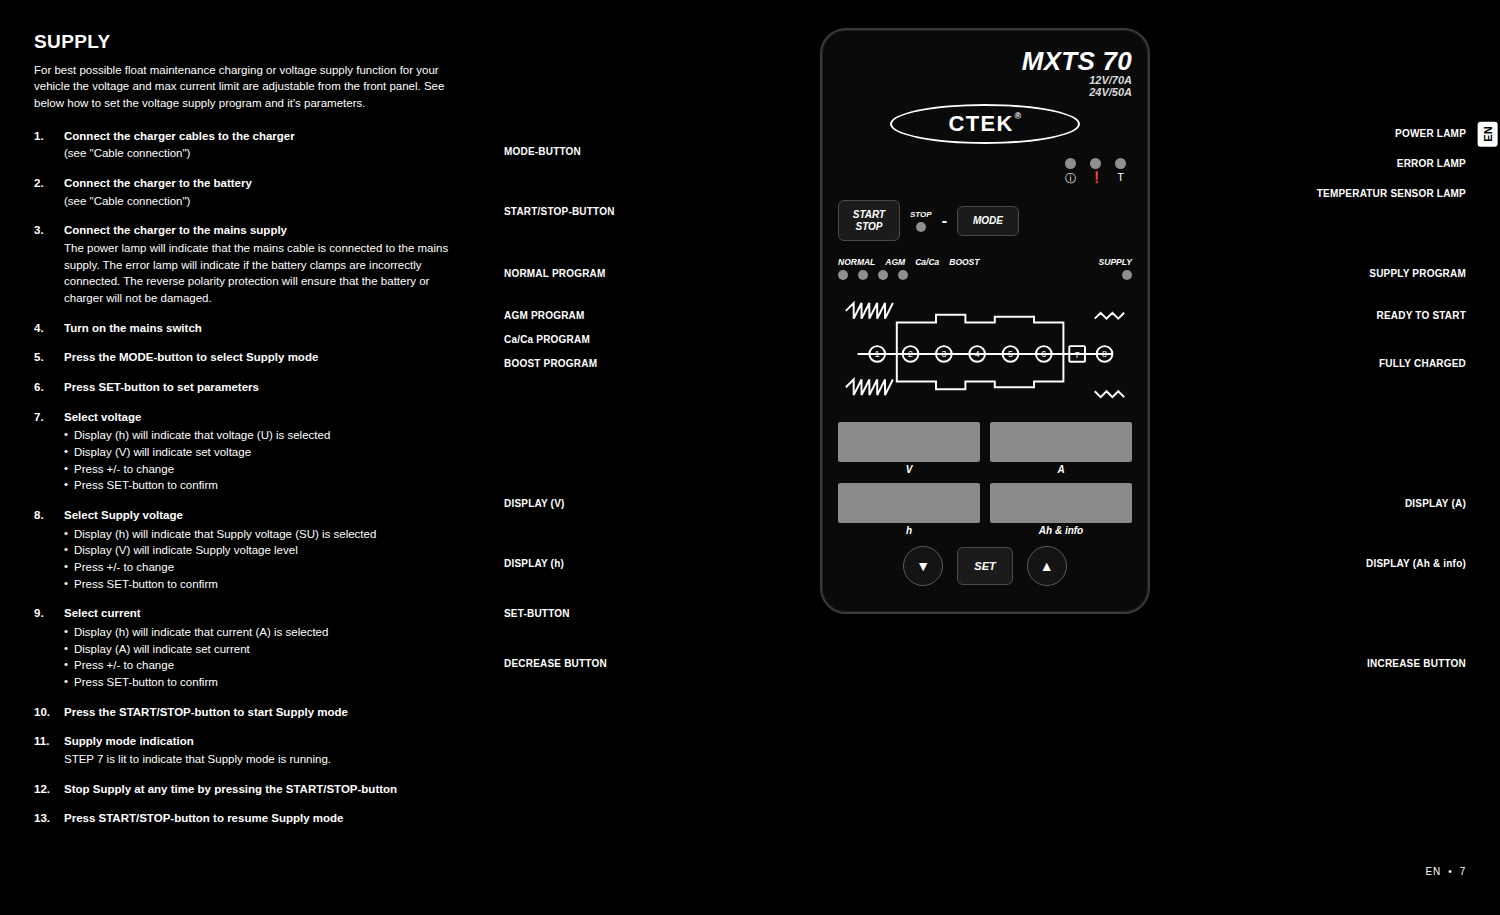SUPPLY
For best possible float maintenance charging or voltage supply function for your vehicle the voltage and max current limit are adjustable from the front panel. See below how to set the voltage supply program and it's parameters.
Connect the charger cables to the charger
(see "Cable connection")
Connect the charger to the battery
(see "Cable connection")
Connect the charger to the mains supply
The power lamp will indicate that the mains cable is connected to the mains supply. The error lamp will indicate if the battery clamps are incorrectly connected. The reverse polarity protection will ensure that the battery or charger will not be damaged.
Turn on the mains switch
Press the MODE-button to select Supply mode
Press SET-button to set parameters
Select voltage
Display (h) will indicate that voltage (U) is selected
Display (V) will indicate set voltage
Press +/- to change
Press SET-button to confirm
Select Supply voltage
Display (h) will indicate that Supply voltage (SU) is selected
Display (V) will indicate Supply voltage level
Press +/- to change
Press SET-button to confirm
Select current
Display (h) will indicate that current (A) is selected
Display (A) will indicate set current
Press +/- to change
Press SET-button to confirm
Press the START/STOP-button to start Supply mode
Supply mode indication
STEP 7 is lit to indicate that Supply mode is running.
Stop Supply at any time by pressing the START/STOP-button
Press START/STOP-button to resume Supply mode
EN MODE-BUTTON START/STOP-BUTTON NORMAL PROGRAM AGM PROGRAM Ca/Ca PROGRAM BOOST PROGRAM DISPLAY (V) DISPLAY (h) SET-BUTTON DECREASE BUTTON POWER LAMP ERROR LAMP TEMPERATUR SENSOR LAMP SUPPLY PROGRAM READY TO START FULLY CHARGED DISPLAY (A) DISPLAY (Ah & info) INCREASE BUTTON
MXTS 70
12V/70A
24V/50A
CTEK®
ⓘ ❗ T
START
STOP
STOP
-
MODE
NORMAL AGM Ca/Ca BOOST SUPPLY
1 2 3 4 5 6 7 8
V
A
h
Ah & info
▼
SET
▲
EN • 7